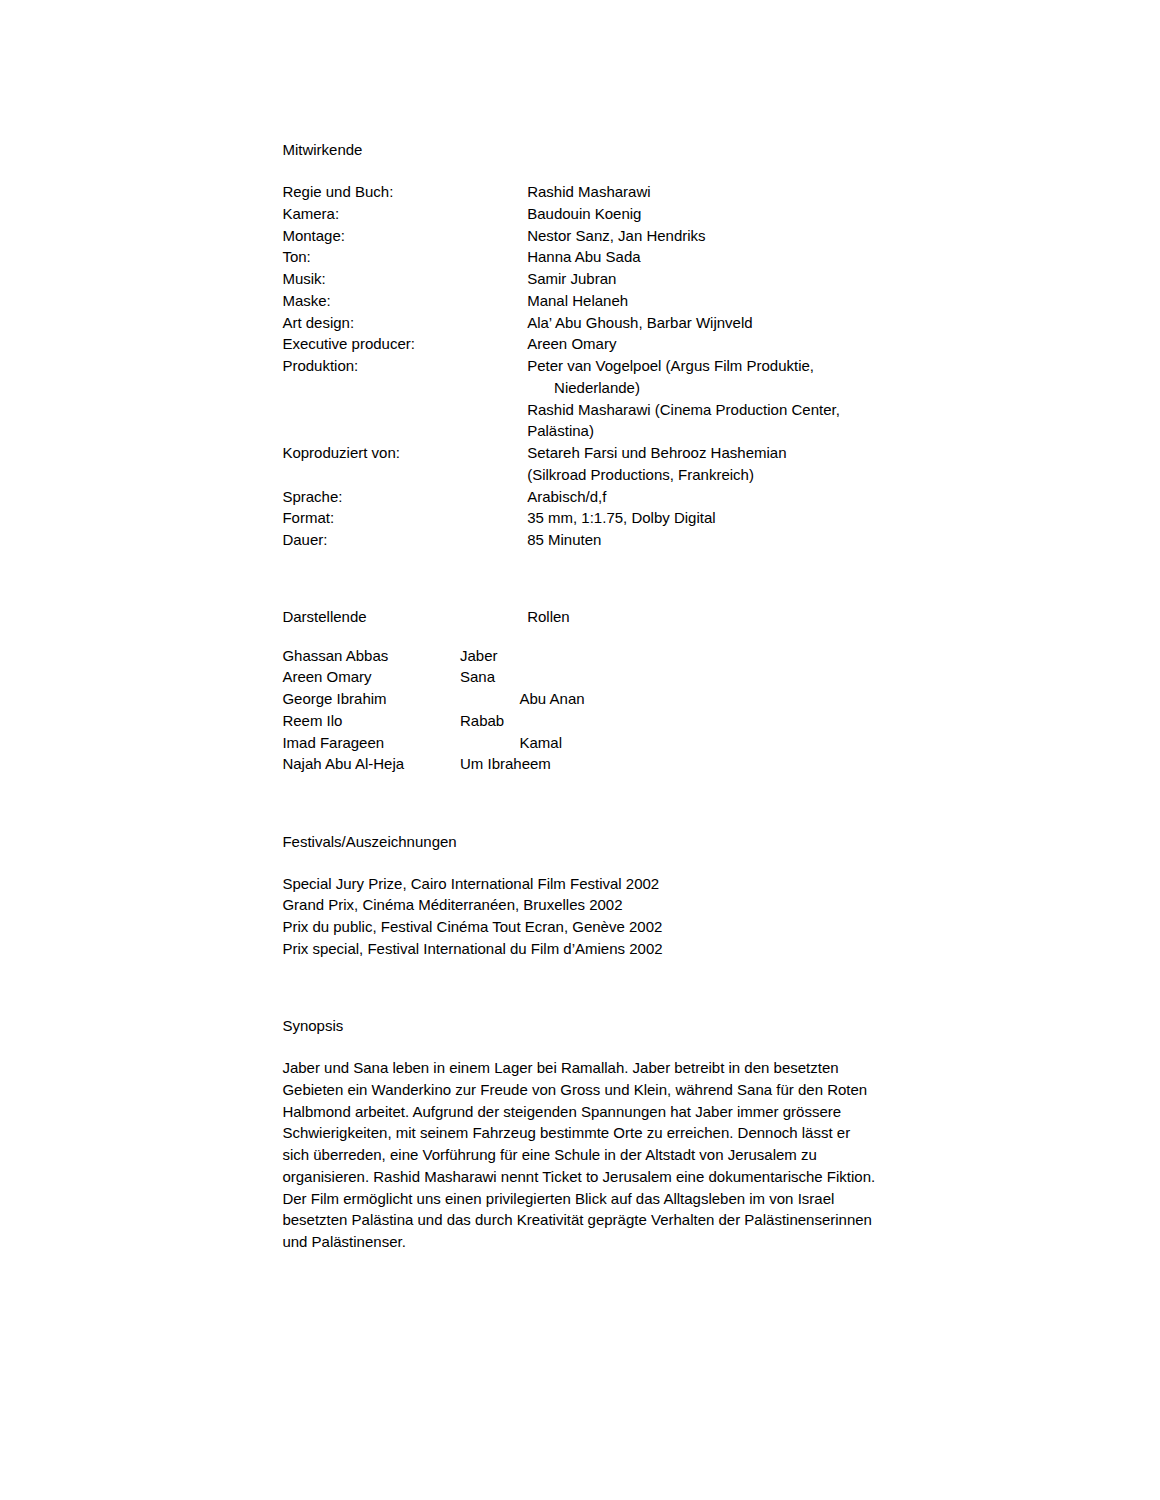Mitwirkende
| Regie und Buch: | Rashid Masharawi |
| Kamera: | Baudouin Koenig |
| Montage: | Nestor Sanz, Jan Hendriks |
| Ton: | Hanna Abu Sada |
| Musik: | Samir Jubran |
| Maske: | Manal Helaneh |
| Art design: | Ala’ Abu Ghoush, Barbar Wijnveld |
| Executive producer: | Areen Omary |
| Produktion: | Peter van Vogelpoel (Argus Film Produktie, |
| | Niederlande) |
| | Rashid Masharawi (Cinema Production Center, |
| | Palästina) |
| Koproduziert von: | Setareh Farsi und Behrooz Hashemian |
| | (Silkroad Productions, Frankreich) |
| Sprache: | Arabisch/d,f |
| Format: | 35 mm, 1:1.75, Dolby Digital |
| Dauer: | 85 Minuten |
| Darstellende | Rollen |
| Ghassan Abbas | Jaber |
| Areen Omary | Sana |
| George Ibrahim | Abu Anan |
| Reem Ilo | Rabab |
| Imad Farageen | Kamal |
| Najah Abu Al-Heja | Um Ibraheem |
Festivals/Auszeichnungen
Special Jury Prize, Cairo International Film Festival 2002
Grand Prix, Cinéma Méditerranéen, Bruxelles 2002
Prix du public, Festival Cinéma Tout Ecran, Genève 2002
Prix special, Festival International du Film d’Amiens 2002
Synopsis
Jaber und Sana leben in einem Lager bei Ramallah. Jaber betreibt in den besetzten Gebieten ein Wanderkino zur Freude von Gross und Klein, während Sana für den Roten Halbmond arbeitet. Aufgrund der steigenden Spannungen hat Jaber immer grössere Schwierigkeiten, mit seinem Fahrzeug bestimmte Orte zu erreichen. Dennoch lässt er sich überreden, eine Vorführung für eine Schule in der Altstadt von Jerusalem zu organisieren. Rashid Masharawi nennt Ticket to Jerusalem eine dokumentarische Fiktion. Der Film ermöglicht uns einen privilegierten Blick auf das Alltagsleben im von Israel besetzten Palästina und das durch Kreativität geprägte Verhalten der Palästinenserinnen und Palästinenser.